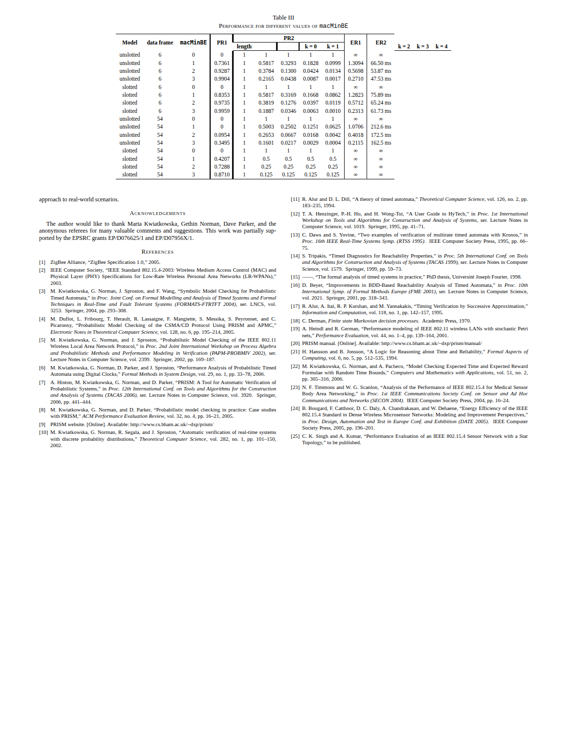Table III Performance for different values of macMinBE
| Model | data frame | macMinBE | PR1 | PR2 | ER1 | ER2 |
| --- | --- | --- | --- | --- | --- | --- |
| length | | | k = 0 | k = 1 | k = 2 | k = 3 | k = 4 |
| unslotted | 6 | 0 | 0 | 1 | 1 | 1 | 1 | 1 | ∞ | ∞ |
| unslotted | 6 | 1 | 0.7361 | 1 | 0.5817 | 0.3293 | 0.1828 | 0.0999 | 1.3094 | 66.50 ms |
| unslotted | 6 | 2 | 0.9287 | 1 | 0.3784 | 0.1300 | 0.0424 | 0.0134 | 0.5698 | 53.87 ms |
| unslotted | 6 | 3 | 0.9904 | 1 | 0.2165 | 0.0438 | 0.0087 | 0.0017 | 0.2710 | 47.53 ms |
| slotted | 6 | 0 | 0 | 1 | 1 | 1 | 1 | 1 | ∞ | ∞ |
| slotted | 6 | 1 | 0.8353 | 1 | 0.5817 | 0.3169 | 0.1668 | 0.0862 | 1.2823 | 75.89 ms |
| slotted | 6 | 2 | 0.9735 | 1 | 0.3819 | 0.1276 | 0.0397 | 0.0119 | 0.5712 | 65.24 ms |
| slotted | 6 | 3 | 0.9959 | 1 | 0.1887 | 0.0346 | 0.0063 | 0.0010 | 0.2313 | 61.73 ms |
| unslotted | 54 | 0 | 0 | 1 | 1 | 1 | 1 | 1 | ∞ | ∞ |
| unslotted | 54 | 1 | 0 | 1 | 0.5003 | 0.2502 | 0.1251 | 0.0625 | 1.0706 | 212.6 ms |
| unslotted | 54 | 2 | 0.0954 | 1 | 0.2653 | 0.0667 | 0.0168 | 0.0042 | 0.4018 | 172.5 ms |
| unslotted | 54 | 3 | 0.3495 | 1 | 0.1601 | 0.0217 | 0.0029 | 0.0004 | 0.2115 | 162.5 ms |
| slotted | 54 | 0 | 0 | 1 | 1 | 1 | 1 | 1 | ∞ | ∞ |
| slotted | 54 | 1 | 0.4207 | 1 | 0.5 | 0.5 | 0.5 | 0.5 | ∞ | ∞ |
| slotted | 54 | 2 | 0.7288 | 1 | 0.25 | 0.25 | 0.25 | 0.25 | ∞ | ∞ |
| slotted | 54 | 3 | 0.8710 | 1 | 0.125 | 0.125 | 0.125 | 0.125 | ∞ | ∞ |
approach to real-world scenarios.
Acknowledgements
The author would like to thank Marta Kwiatkowska, Gethin Norman, Dave Parker, and the anonymous referees for many valuable comments and suggestions. This work was partially supported by the EPSRC grants EP/D076625/1 and EP/D07956X/1.
References
[1] ZigBee Alliance, “ZigBee Specification 1.0,” 2005.
[2] IEEE Computer Society, “IEEE Standard 802.15.4-2003: Wireless Medium Access Control (MAC) and Physical Layer (PHY) Specifications for Low-Rate Wireless Personal Area Networks (LR-WPANs),” 2003.
[3] M. Kwiatkowska, G. Norman, J. Sproston, and F. Wang, “Symbolic Model Checking for Probabilistic Timed Automata,” in Proc. Joint Conf. on Formal Modelling and Analysis of Timed Systems and Formal Techniques in Real-Time and Fault Tolerant Systems (FORMATS-FTRTFT 2004), ser. LNCS, vol. 3253. Springer, 2004, pp. 293–308.
[4] M. Duflot, L. Fribourg, T. Herault, R. Lassaigne, F. Mangiette, S. Messika, S. Peyronnet, and C. Picaronny, “Probabilistic Model Checking of the CSMA/CD Protocol Using PRISM and APMC,” Electronic Notes in Theoretical Computer Science, vol. 128, no. 6, pp. 195–214, 2005.
[5] M. Kwiatkowska, G. Norman, and J. Sproston, “Probabilistic Model Checking of the IEEE 802.11 Wireless Local Area Network Protocol,” in Proc. 2nd Joint International Workshop on Process Algebra and Probabilistic Methods and Performance Modeling in Verification (PAPM-PROBMIV 2002), ser. Lecture Notes in Computer Science, vol. 2399. Springer, 2002, pp. 169–187.
[6] M. Kwiatkowska, G. Norman, D. Parker, and J. Sproston, “Performance Analysis of Probabilistic Timed Automata using Digital Clocks,” Formal Methods in System Design, vol. 29, no. 1, pp. 33–78, 2006.
[7] A. Hinton, M. Kwiatkowska, G. Norman, and D. Parker, “PRISM: A Tool for Automatic Verification of Probabilistic Systems,” in Proc. 12th International Conf. on Tools and Algorithms for the Construction and Analysis of Systems (TACAS 2006), ser. Lecture Notes in Computer Science, vol. 3920. Springer, 2006, pp. 441–444.
[8] M. Kwiatkowska, G. Norman, and D. Parker, “Probabilistic model checking in practice: Case studies with PRISM,” ACM Performance Evaluation Review, vol. 32, no. 4, pp. 16–21, 2005.
[9] PRISM website. [Online]. Available: http://www.cs.bham.ac.uk/~dxp/prism/
[10] M. Kwiatkowska, G. Norman, R. Segala, and J. Sproston, “Automatic verification of real-time systems with discrete probability distributions,” Theoretical Computer Science, vol. 282, no. 1, pp. 101–150, 2002.
[11] R. Alur and D. L. Dill, “A theory of timed automata,” Theoretical Computer Science, vol. 126, no. 2, pp. 183–235, 1994.
[12] T. A. Henzinger, P.-H. Ho, and H. Wong-Toi, “A User Guide to HyTech,” in Proc. 1st International Workshop on Tools and Algorithms for Construction and Analysis of Systems, ser. Lecture Notes in Computer Science, vol. 1019. Springer, 1995, pp. 41–71.
[13] C. Daws and S. Yovine, “Two examples of verification of multirate timed automata with Kronos,” in Proc. 16th IEEE Real-Time Systems Symp. (RTSS 1995). IEEE Computer Society Press, 1995, pp. 66–75.
[14] S. Tripakis, “Timed Diagnostics for Reachability Properties,” in Proc. 5th International Conf. on Tools and Algorithms for Construction and Analysis of Systems (TACAS 1999), ser. Lecture Notes in Computer Science, vol. 1579. Springer, 1999, pp. 59–73.
[15]——, “The formal analysis of timed systems in practice,” PhD thesis, Université Joseph Fourier, 1998.
[16] D. Beyer, “Improvements in BDD-Based Reachability Analysis of Timed Automata,” in Proc. 10th International Symp. of Formal Methods Europe (FME 2001), ser. Lecture Notes in Computer Science, vol. 2021. Springer, 2001, pp. 318–343.
[17] R. Alur, A. Itai, R. P. Kurshan, and M. Yannakakis, “Timing Verification by Successive Approximation,” Information and Computation, vol. 118, no. 1, pp. 142–157, 1995.
[18] C. Derman, Finite state Markovian decision processes. Academic Press, 1970.
[19] A. Heindl and R. German, “Performance modeling of IEEE 802.11 wireless LANs with stochastic Petri nets,” Performance Evaluation, vol. 44, no. 1–4, pp. 139–164, 2001.
[20] PRISM manual. [Online]. Available: http://www.cs.bham.ac.uk/~dxp/prism/manual/
[21] H. Hansson and B. Jonsson, “A Logic for Reasoning about Time and Reliability,” Formal Aspects of Computing, vol. 6, no. 5, pp. 512–535, 1994.
[22] M. Kwiatkowska, G. Norman, and A. Pacheco, “Model Checking Expected Time and Expected Reward Formulae with Random Time Bounds,” Computers and Mathematics with Applications, vol. 51, no. 2, pp. 305–316, 2006.
[23] N. F. Timmons and W. G. Scanlon, “Analysis of the Performance of IEEE 802.15.4 for Medical Sensor Body Area Networking,” in Proc. 1st IEEE Communications Society Conf. on Sensor and Ad Hoc Communications and Networks (SECON 2004). IEEE Computer Society Press, 2004, pp. 16–24.
[24] B. Bougard, F. Catthoor, D. C. Daly, A. Chandrakasan, and W. Dehaene, “Energy Efficiency of the IEEE 802.15.4 Standard in Dense Wireless Microsensor Networks: Modeling and Improvement Perspectives,” in Proc. Design, Automation and Test in Europe Conf. and Exhibition (DATE 2005). IEEE Computer Society Press, 2005, pp. 196–201.
[25] C. K. Singh and A. Kumar, “Performance Evaluation of an IEEE 802.15.4 Sensor Network with a Star Topology,” to be published.